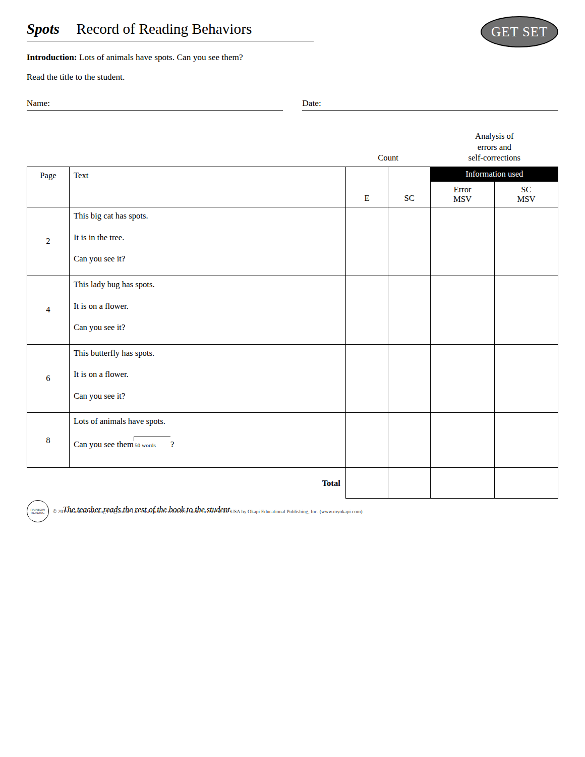Spots Record of Reading Behaviors
GET SET
Introduction: Lots of animals have spots. Can you see them?
Read the title to the student.
Name:
Date:
| | | Count | Analysis of errors and self-corrections |
| Page | Text | E | SC | Information used |
| Error MSV | SC MSV |
| 2 | This big cat has spots. It is in the tree. Can you see it? | | | | |
| 4 | This lady bug has spots. It is on a flower. Can you see it? | | | | |
| 6 | This butterfly has spots. It is on a flower. Can you see it? | | | | |
| 8 | Lots of animals have spots. Can you see them 50 words ? | | | | |
| Total | | | | |
The teacher reads the rest of the book to the student.
RAINBOW
READING
© 2015 Rainbow Reading Programme Ltd. Distributed exclusively under licence in the USA by Okapi Educational Publishing, Inc. (www.myokapi.com)